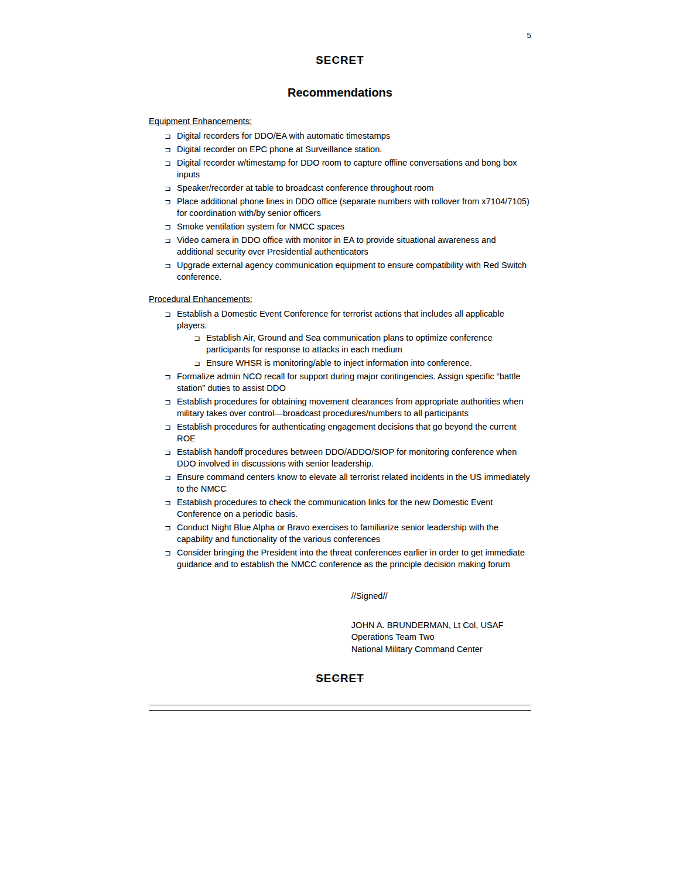5
SECRET
Recommendations
Equipment Enhancements:
Digital recorders for DDO/EA with automatic timestamps
Digital recorder on EPC phone at Surveillance station.
Digital recorder w/timestamp for DDO room to capture offline conversations and bong box inputs
Speaker/recorder at table to broadcast conference throughout room
Place additional phone lines in DDO office (separate numbers with rollover from x7104/7105) for coordination with/by senior officers
Smoke ventilation system for NMCC spaces
Video camera in DDO office with monitor in EA to provide situational awareness and additional security over Presidential authenticators
Upgrade external agency communication equipment to ensure compatibility with Red Switch conference.
Procedural Enhancements:
Establish a Domestic Event Conference for terrorist actions that includes all applicable players.
Establish Air, Ground and Sea communication plans to optimize conference participants for response to attacks in each medium
Ensure WHSR is monitoring/able to inject information into conference.
Formalize admin NCO recall for support during major contingencies. Assign specific “battle station” duties to assist DDO
Establish procedures for obtaining movement clearances from appropriate authorities when military takes over control—broadcast procedures/numbers to all participants
Establish procedures for authenticating engagement decisions that go beyond the current ROE
Establish handoff procedures between DDO/ADDO/SIOP for monitoring conference when DDO involved in discussions with senior leadership.
Ensure command centers know to elevate all terrorist related incidents in the US immediately to the NMCC
Establish procedures to check the communication links for the new Domestic Event Conference on a periodic basis.
Conduct Night Blue Alpha or Bravo exercises to familiarize senior leadership with the capability and functionality of the various conferences
Consider bringing the President into the threat conferences earlier in order to get immediate guidance and to establish the NMCC conference as the principle decision making forum
//Signed//
JOHN A. BRUNDERMAN, Lt Col, USAF
Operations Team Two
National Military Command Center
SECRET